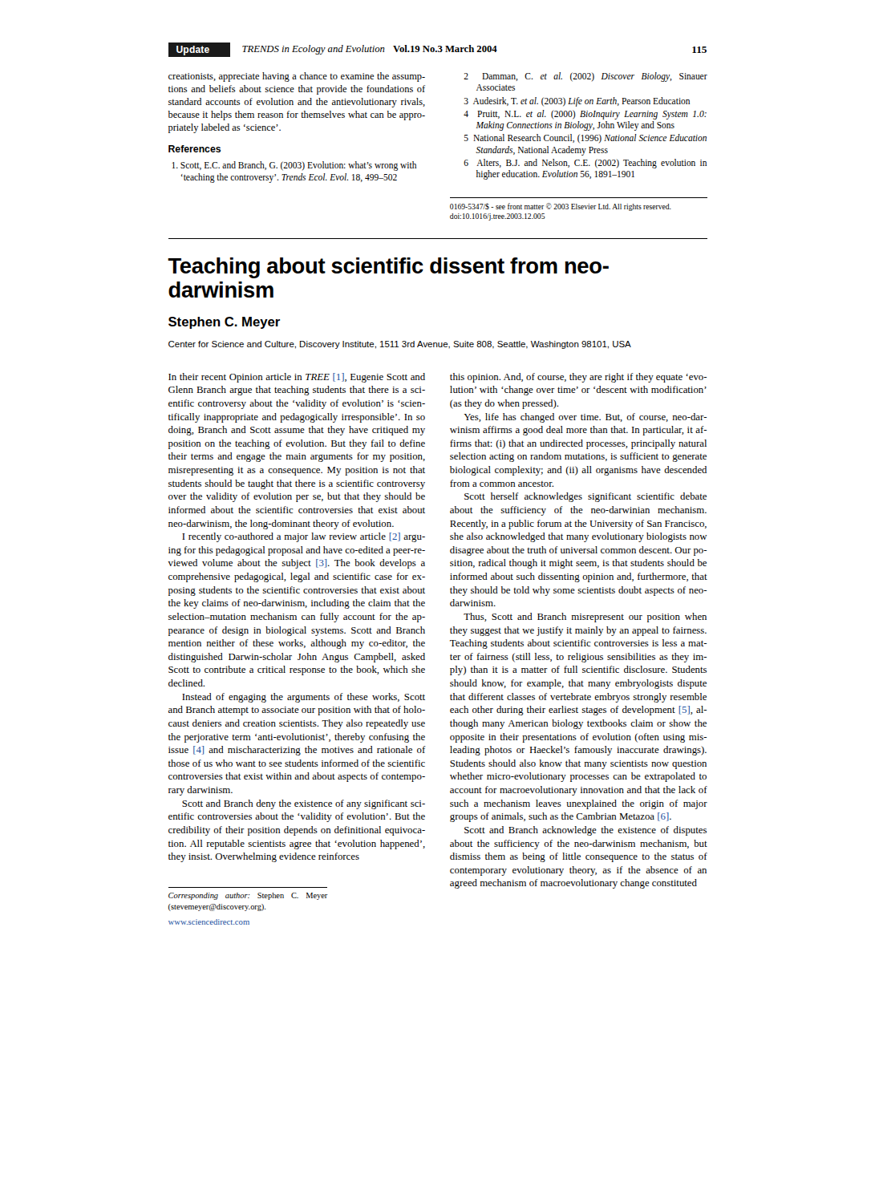Update TRENDS in Ecology and EvolutionVol.19 No.3 March 2004 115
creationists, appreciate having a chance to examine the assumptions and beliefs about science that provide the foundations of standard accounts of evolution and the antievolutionary rivals, because it helps them reason for themselves what can be appropriately labeled as ‘science’.
References
Scott, E.C. and Branch, G. (2003) Evolution: what’s wrong with ‘teaching the controversy’. Trends Ecol. Evol. 18, 499–502
2 Damman, C. et al. (2002) Discover Biology, Sinauer Associates
3 Audesirk, T. et al. (2003) Life on Earth, Pearson Education
4 Pruitt, N.L. et al. (2000) BioInquiry Learning System 1.0: Making Connections in Biology, John Wiley and Sons
5 National Research Council, (1996) National Science Education Standards, National Academy Press
6 Alters, B.J. and Nelson, C.E. (2002) Teaching evolution in higher education. Evolution 56, 1891–1901
0169-5347/$ - see front matter © 2003 Elsevier Ltd. All rights reserved. doi:10.1016/j.tree.2003.12.005
Teaching about scientific dissent from neo-darwinism
Stephen C. Meyer
Center for Science and Culture, Discovery Institute, 1511 3rd Avenue, Suite 808, Seattle, Washington 98101, USA
In their recent Opinion article in TREE [1], Eugenie Scott and Glenn Branch argue that teaching students that there is a scientific controversy about the ‘validity of evolution’ is ‘scientifically inappropriate and pedagogically irresponsible’. In so doing, Branch and Scott assume that they have critiqued my position on the teaching of evolution. But they fail to define their terms and engage the main arguments for my position, misrepresenting it as a consequence. My position is not that students should be taught that there is a scientific controversy over the validity of evolution per se, but that they should be informed about the scientific controversies that exist about neo-darwinism, the long-dominant theory of evolution.
I recently co-authored a major law review article [2] arguing for this pedagogical proposal and have co-edited a peer-reviewed volume about the subject [3]. The book develops a comprehensive pedagogical, legal and scientific case for exposing students to the scientific controversies that exist about the key claims of neo-darwinism, including the claim that the selection–mutation mechanism can fully account for the appearance of design in biological systems. Scott and Branch mention neither of these works, although my co-editor, the distinguished Darwin-scholar John Angus Campbell, asked Scott to contribute a critical response to the book, which she declined.
Instead of engaging the arguments of these works, Scott and Branch attempt to associate our position with that of holocaust deniers and creation scientists. They also repeatedly use the perjorative term ‘anti-evolutionist’, thereby confusing the issue [4] and mischaracterizing the motives and rationale of those of us who want to see students informed of the scientific controversies that exist within and about aspects of contemporary darwinism.
Scott and Branch deny the existence of any significant scientific controversies about the ‘validity of evolution’. But the credibility of their position depends on definitional equivocation. All reputable scientists agree that ‘evolution happened’, they insist. Overwhelming evidence reinforces
Corresponding author: Stephen C. Meyer (stevemeyer@discovery.org).
www.sciencedirect.com
this opinion. And, of course, they are right if they equate ‘evolution’ with ‘change over time’ or ‘descent with modification’ (as they do when pressed).
Yes, life has changed over time. But, of course, neo-darwinism affirms a good deal more than that. In particular, it affirms that: (i) that an undirected processes, principally natural selection acting on random mutations, is sufficient to generate biological complexity; and (ii) all organisms have descended from a common ancestor.
Scott herself acknowledges significant scientific debate about the sufficiency of the neo-darwinian mechanism. Recently, in a public forum at the University of San Francisco, she also acknowledged that many evolutionary biologists now disagree about the truth of universal common descent. Our position, radical though it might seem, is that students should be informed about such dissenting opinion and, furthermore, that they should be told why some scientists doubt aspects of neo-darwinism.
Thus, Scott and Branch misrepresent our position when they suggest that we justify it mainly by an appeal to fairness. Teaching students about scientific controversies is less a matter of fairness (still less, to religious sensibilities as they imply) than it is a matter of full scientific disclosure. Students should know, for example, that many embryologists dispute that different classes of vertebrate embryos strongly resemble each other during their earliest stages of development [5], although many American biology textbooks claim or show the opposite in their presentations of evolution (often using misleading photos or Haeckel’s famously inaccurate drawings). Students should also know that many scientists now question whether micro-evolutionary processes can be extrapolated to account for macroevolutionary innovation and that the lack of such a mechanism leaves unexplained the origin of major groups of animals, such as the Cambrian Metazoa [6].
Scott and Branch acknowledge the existence of disputes about the sufficiency of the neo-darwinism mechanism, but dismiss them as being of little consequence to the status of contemporary evolutionary theory, as if the absence of an agreed mechanism of macroevolutionary change constituted